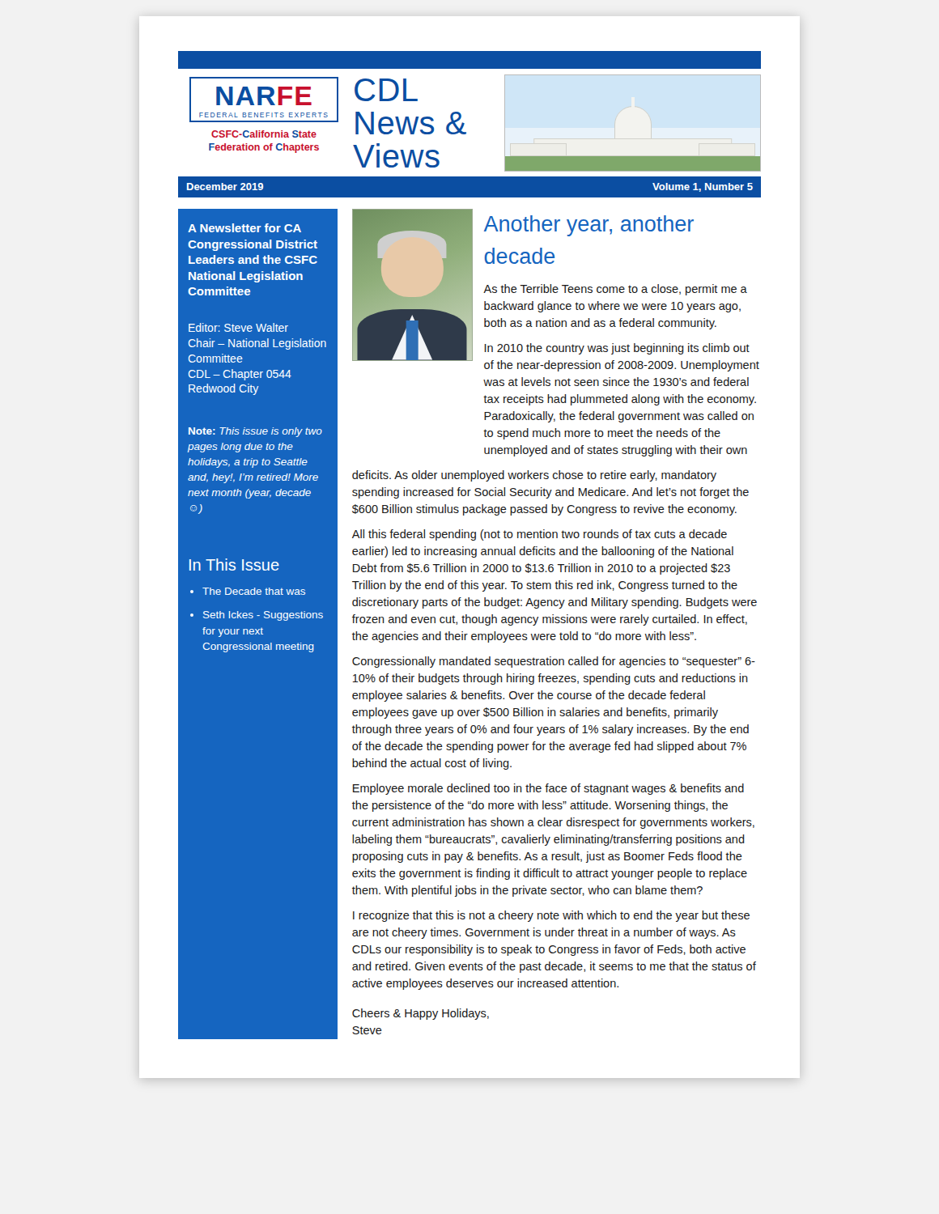NARFE
Federal Benefits Experts
CSFC-California State
Federation of Chapters
CDL
News &
Views
December 2019 Volume 1, Number 5
A Newsletter for CA Congressional District Leaders and the CSFC National Legislation Committee
Editor: Steve Walter
Chair – National Legislation Committee
CDL – Chapter 0544
Redwood City
Note: This issue is only two pages long due to the holidays, a trip to Seattle and, hey!, I’m retired! More next month (year, decade ☺)
In This Issue
The Decade that was
Seth Ickes - Suggestions for your next Congressional meeting
Another year, another decade
As the Terrible Teens come to a close, permit me a backward glance to where we were 10 years ago, both as a nation and as a federal community.
In 2010 the country was just beginning its climb out of the near-depression of 2008-2009. Unemployment was at levels not seen since the 1930’s and federal tax receipts had plummeted along with the economy. Paradoxically, the federal government was called on to spend much more to meet the needs of the unemployed and of states struggling with their own
deficits. As older unemployed workers chose to retire early, mandatory spending increased for Social Security and Medicare. And let’s not forget the $600 Billion stimulus package passed by Congress to revive the economy.
All this federal spending (not to mention two rounds of tax cuts a decade earlier) led to increasing annual deficits and the ballooning of the National Debt from $5.6 Trillion in 2000 to $13.6 Trillion in 2010 to a projected $23 Trillion by the end of this year. To stem this red ink, Congress turned to the discretionary parts of the budget: Agency and Military spending. Budgets were frozen and even cut, though agency missions were rarely curtailed. In effect, the agencies and their employees were told to “do more with less”.
Congressionally mandated sequestration called for agencies to “sequester” 6-10% of their budgets through hiring freezes, spending cuts and reductions in employee salaries & benefits. Over the course of the decade federal employees gave up over $500 Billion in salaries and benefits, primarily through three years of 0% and four years of 1% salary increases. By the end of the decade the spending power for the average fed had slipped about 7% behind the actual cost of living.
Employee morale declined too in the face of stagnant wages & benefits and the persistence of the “do more with less” attitude. Worsening things, the current administration has shown a clear disrespect for governments workers, labeling them “bureaucrats”, cavalierly eliminating/transferring positions and proposing cuts in pay & benefits. As a result, just as Boomer Feds flood the exits the government is finding it difficult to attract younger people to replace them. With plentiful jobs in the private sector, who can blame them?
I recognize that this is not a cheery note with which to end the year but these are not cheery times. Government is under threat in a number of ways. As CDLs our responsibility is to speak to Congress in favor of Feds, both active and retired. Given events of the past decade, it seems to me that the status of active employees deserves our increased attention.
Cheers & Happy Holidays,
Steve